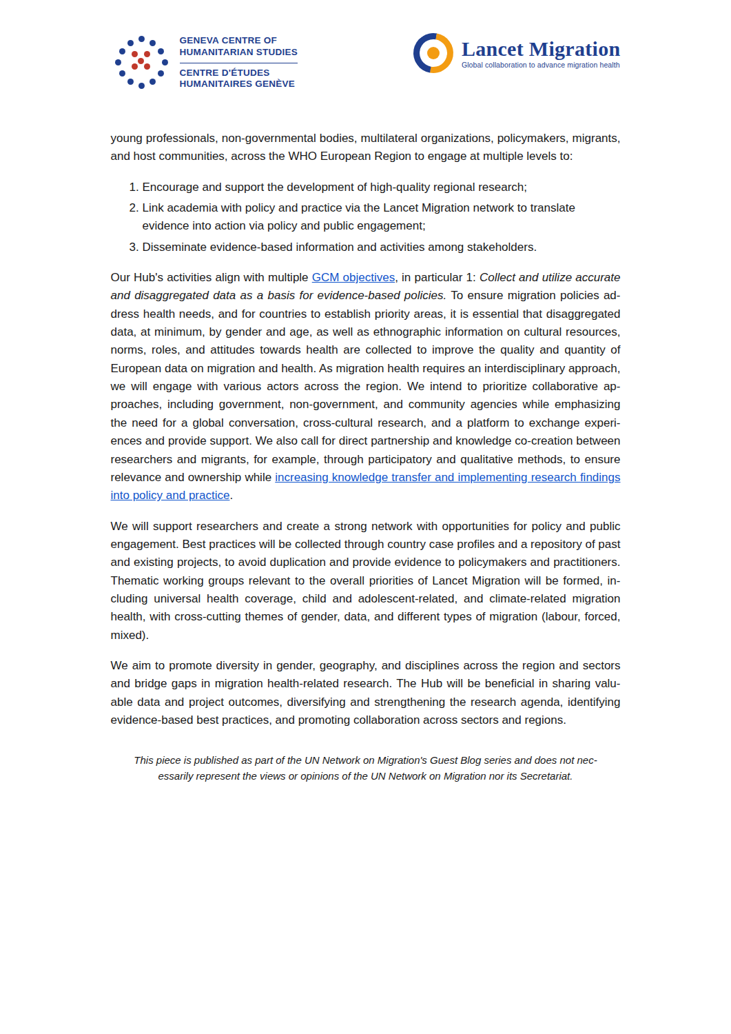Geneva Centre of
Humanitarian Studies Centre d'études
Humanitaires Genève
Lancet Migration
Global collaboration to advance migration health
young professionals, non-governmental bodies, multilateral organizations, policymakers, migrants, and host communities, across the WHO European Region to engage at multiple levels to:
Encourage and support the development of high-quality regional research;
Link academia with policy and practice via the Lancet Migration network to translate evidence into action via policy and public engagement;
Disseminate evidence-based information and activities among stakeholders.
Our Hub's activities align with multiple GCM objectives, in particular 1: Collect and utilize accurate and disaggregated data as a basis for evidence-based policies. To ensure migration policies address health needs, and for countries to establish priority areas, it is essential that disaggregated data, at minimum, by gender and age, as well as ethnographic information on cultural resources, norms, roles, and attitudes towards health are collected to improve the quality and quantity of European data on migration and health. As migration health requires an interdisciplinary approach, we will engage with various actors across the region. We intend to prioritize collaborative approaches, including government, non-government, and community agencies while emphasizing the need for a global conversation, cross-cultural research, and a platform to exchange experiences and provide support. We also call for direct partnership and knowledge co-creation between researchers and migrants, for example, through participatory and qualitative methods, to ensure relevance and ownership while increasing knowledge transfer and implementing research findings into policy and practice.
We will support researchers and create a strong network with opportunities for policy and public engagement. Best practices will be collected through country case profiles and a repository of past and existing projects, to avoid duplication and provide evidence to policymakers and practitioners. Thematic working groups relevant to the overall priorities of Lancet Migration will be formed, including universal health coverage, child and adolescent-related, and climate-related migration health, with cross-cutting themes of gender, data, and different types of migration (labour, forced, mixed).
We aim to promote diversity in gender, geography, and disciplines across the region and sectors and bridge gaps in migration health-related research. The Hub will be beneficial in sharing valuable data and project outcomes, diversifying and strengthening the research agenda, identifying evidence-based best practices, and promoting collaboration across sectors and regions.
This piece is published as part of the UN Network on Migration's Guest Blog series and does not necessarily represent the views or opinions of the UN Network on Migration nor its Secretariat.